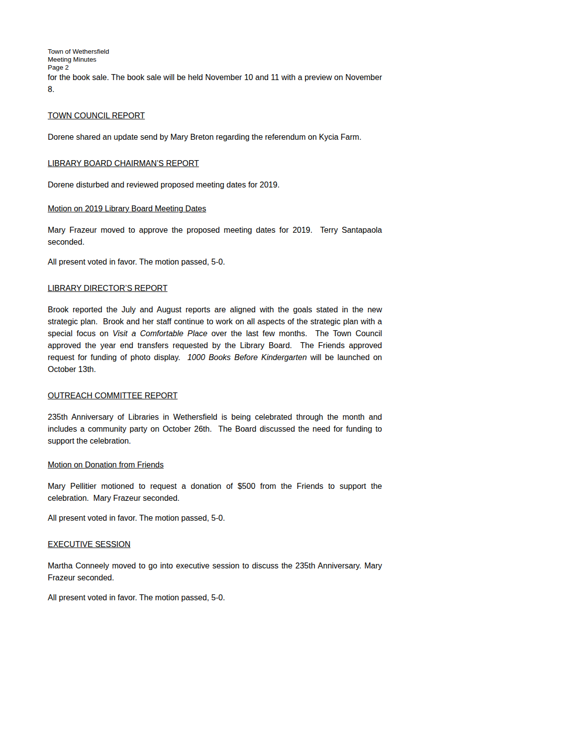Town of Wethersfield
Meeting Minutes
Page 2
for the book sale. The book sale will be held November 10 and 11 with a preview on November 8.
TOWN COUNCIL REPORT
Dorene shared an update send by Mary Breton regarding the referendum on Kycia Farm.
LIBRARY BOARD CHAIRMAN’S REPORT
Dorene disturbed and reviewed proposed meeting dates for 2019.
Motion on 2019 Library Board Meeting Dates
Mary Frazeur moved to approve the proposed meeting dates for 2019. Terry Santapaola seconded.
All present voted in favor. The motion passed, 5-0.
LIBRARY DIRECTOR’S REPORT
Brook reported the July and August reports are aligned with the goals stated in the new strategic plan. Brook and her staff continue to work on all aspects of the strategic plan with a special focus on Visit a Comfortable Place over the last few months. The Town Council approved the year end transfers requested by the Library Board. The Friends approved request for funding of photo display. 1000 Books Before Kindergarten will be launched on October 13th.
OUTREACH COMMITTEE REPORT
235th Anniversary of Libraries in Wethersfield is being celebrated through the month and includes a community party on October 26th. The Board discussed the need for funding to support the celebration.
Motion on Donation from Friends
Mary Pellitier motioned to request a donation of $500 from the Friends to support the celebration. Mary Frazeur seconded.
All present voted in favor. The motion passed, 5-0.
EXECUTIVE SESSION
Martha Conneely moved to go into executive session to discuss the 235th Anniversary. Mary Frazeur seconded.
All present voted in favor. The motion passed, 5-0.